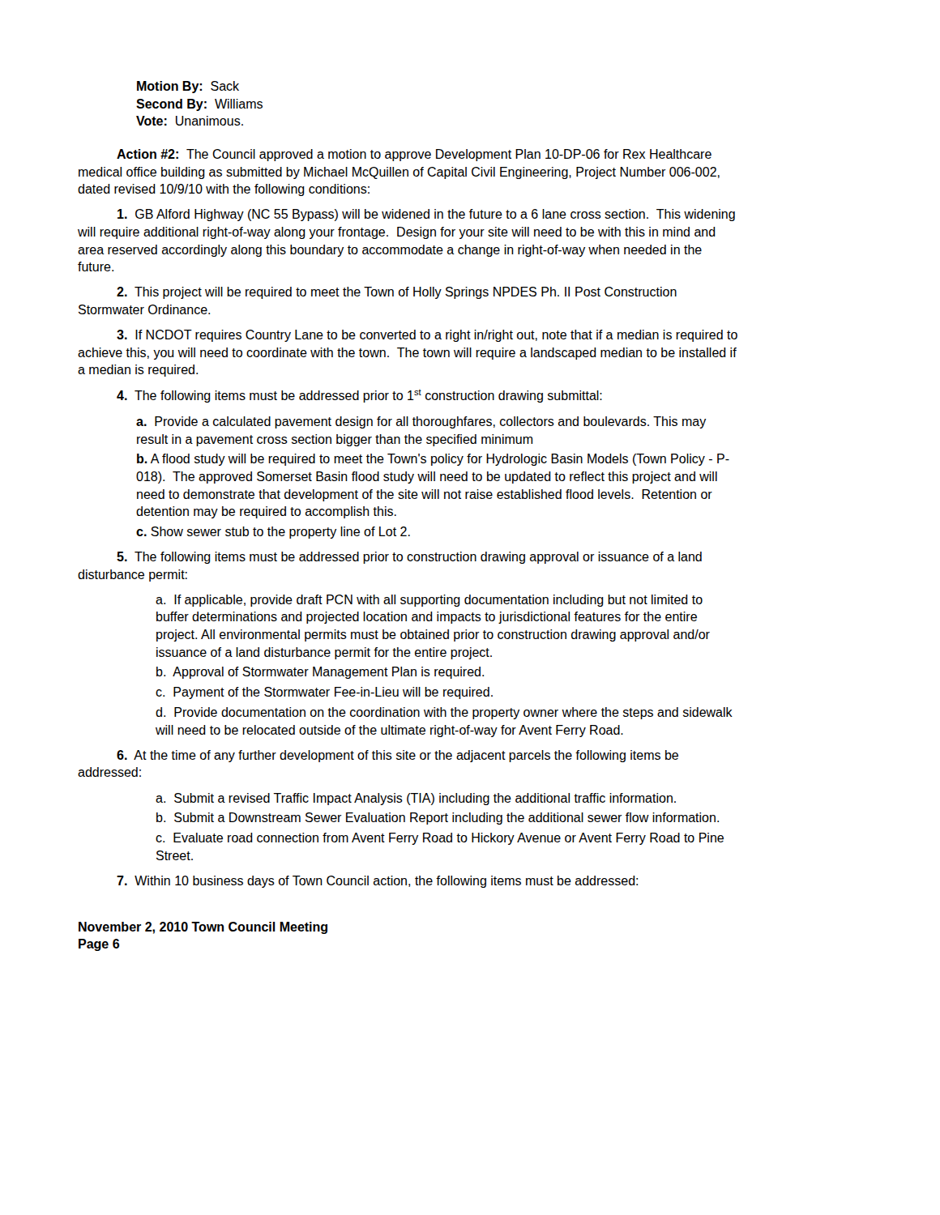Motion By: Sack
Second By: Williams
Vote: Unanimous.
Action #2: The Council approved a motion to approve Development Plan 10-DP-06 for Rex Healthcare medical office building as submitted by Michael McQuillen of Capital Civil Engineering, Project Number 006-002, dated revised 10/9/10 with the following conditions:
1. GB Alford Highway (NC 55 Bypass) will be widened in the future to a 6 lane cross section. This widening will require additional right-of-way along your frontage. Design for your site will need to be with this in mind and area reserved accordingly along this boundary to accommodate a change in right-of-way when needed in the future.
2. This project will be required to meet the Town of Holly Springs NPDES Ph. II Post Construction Stormwater Ordinance.
3. If NCDOT requires Country Lane to be converted to a right in/right out, note that if a median is required to achieve this, you will need to coordinate with the town. The town will require a landscaped median to be installed if a median is required.
4. The following items must be addressed prior to 1st construction drawing submittal:
a. Provide a calculated pavement design for all thoroughfares, collectors and boulevards. This may result in a pavement cross section bigger than the specified minimum
b. A flood study will be required to meet the Town's policy for Hydrologic Basin Models (Town Policy - P-018). The approved Somerset Basin flood study will need to be updated to reflect this project and will need to demonstrate that development of the site will not raise established flood levels. Retention or detention may be required to accomplish this.
c. Show sewer stub to the property line of Lot 2.
5. The following items must be addressed prior to construction drawing approval or issuance of a land disturbance permit:
a. If applicable, provide draft PCN with all supporting documentation including but not limited to buffer determinations and projected location and impacts to jurisdictional features for the entire project. All environmental permits must be obtained prior to construction drawing approval and/or issuance of a land disturbance permit for the entire project.
b. Approval of Stormwater Management Plan is required.
c. Payment of the Stormwater Fee-in-Lieu will be required.
d. Provide documentation on the coordination with the property owner where the steps and sidewalk will need to be relocated outside of the ultimate right-of-way for Avent Ferry Road.
6. At the time of any further development of this site or the adjacent parcels the following items be addressed:
a. Submit a revised Traffic Impact Analysis (TIA) including the additional traffic information.
b. Submit a Downstream Sewer Evaluation Report including the additional sewer flow information.
c. Evaluate road connection from Avent Ferry Road to Hickory Avenue or Avent Ferry Road to Pine Street.
7. Within 10 business days of Town Council action, the following items must be addressed:
November 2, 2010 Town Council Meeting
Page 6